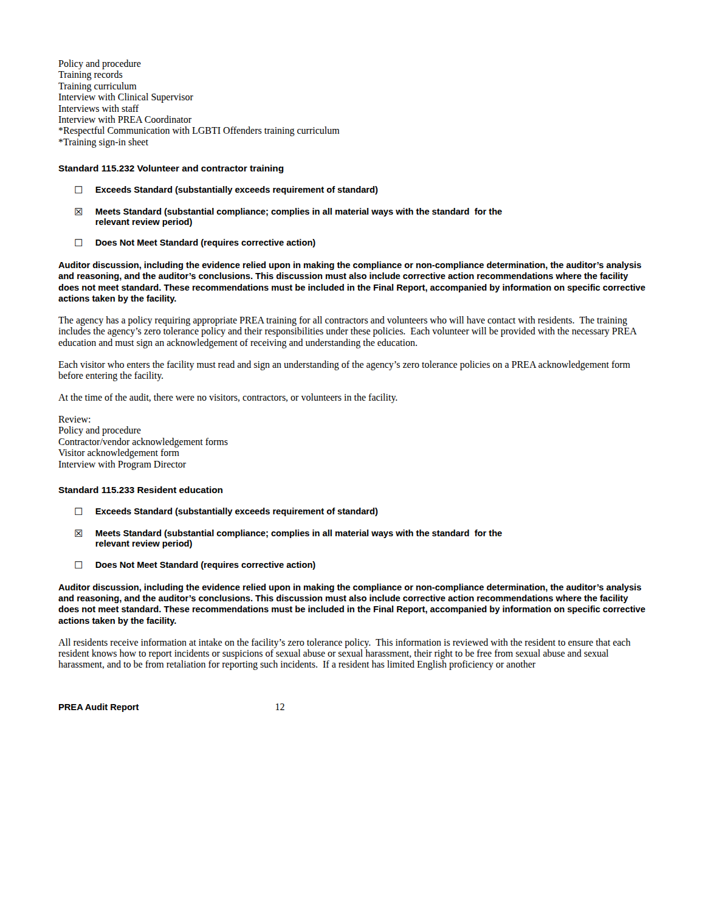Policy and procedure
Training records
Training curriculum
Interview with Clinical Supervisor
Interviews with staff
Interview with PREA Coordinator
*Respectful Communication with LGBTI Offenders training curriculum
*Training sign-in sheet
Standard 115.232 Volunteer and contractor training
☐
Exceeds Standard (substantially exceeds requirement of standard)
☒
Meets Standard (substantial compliance; complies in all material ways with the standard for the relevant review period)
☐
Does Not Meet Standard (requires corrective action)
Auditor discussion, including the evidence relied upon in making the compliance or non-compliance determination, the auditor’s analysis and reasoning, and the auditor’s conclusions. This discussion must also include corrective action recommendations where the facility does not meet standard. These recommendations must be included in the Final Report, accompanied by information on specific corrective actions taken by the facility.
The agency has a policy requiring appropriate PREA training for all contractors and volunteers who will have contact with residents. The training includes the agency’s zero tolerance policy and their responsibilities under these policies. Each volunteer will be provided with the necessary PREA education and must sign an acknowledgement of receiving and understanding the education.
Each visitor who enters the facility must read and sign an understanding of the agency’s zero tolerance policies on a PREA acknowledgement form before entering the facility.
At the time of the audit, there were no visitors, contractors, or volunteers in the facility.
Review:
Policy and procedure
Contractor/vendor acknowledgement forms
Visitor acknowledgement form
Interview with Program Director
Standard 115.233 Resident education
☐
Exceeds Standard (substantially exceeds requirement of standard)
☒
Meets Standard (substantial compliance; complies in all material ways with the standard for the relevant review period)
☐
Does Not Meet Standard (requires corrective action)
Auditor discussion, including the evidence relied upon in making the compliance or non-compliance determination, the auditor’s analysis and reasoning, and the auditor’s conclusions. This discussion must also include corrective action recommendations where the facility does not meet standard. These recommendations must be included in the Final Report, accompanied by information on specific corrective actions taken by the facility.
All residents receive information at intake on the facility’s zero tolerance policy. This information is reviewed with the resident to ensure that each resident knows how to report incidents or suspicions of sexual abuse or sexual harassment, their right to be free from sexual abuse and sexual harassment, and to be from retaliation for reporting such incidents. If a resident has limited English proficiency or another
PREA Audit Report 12